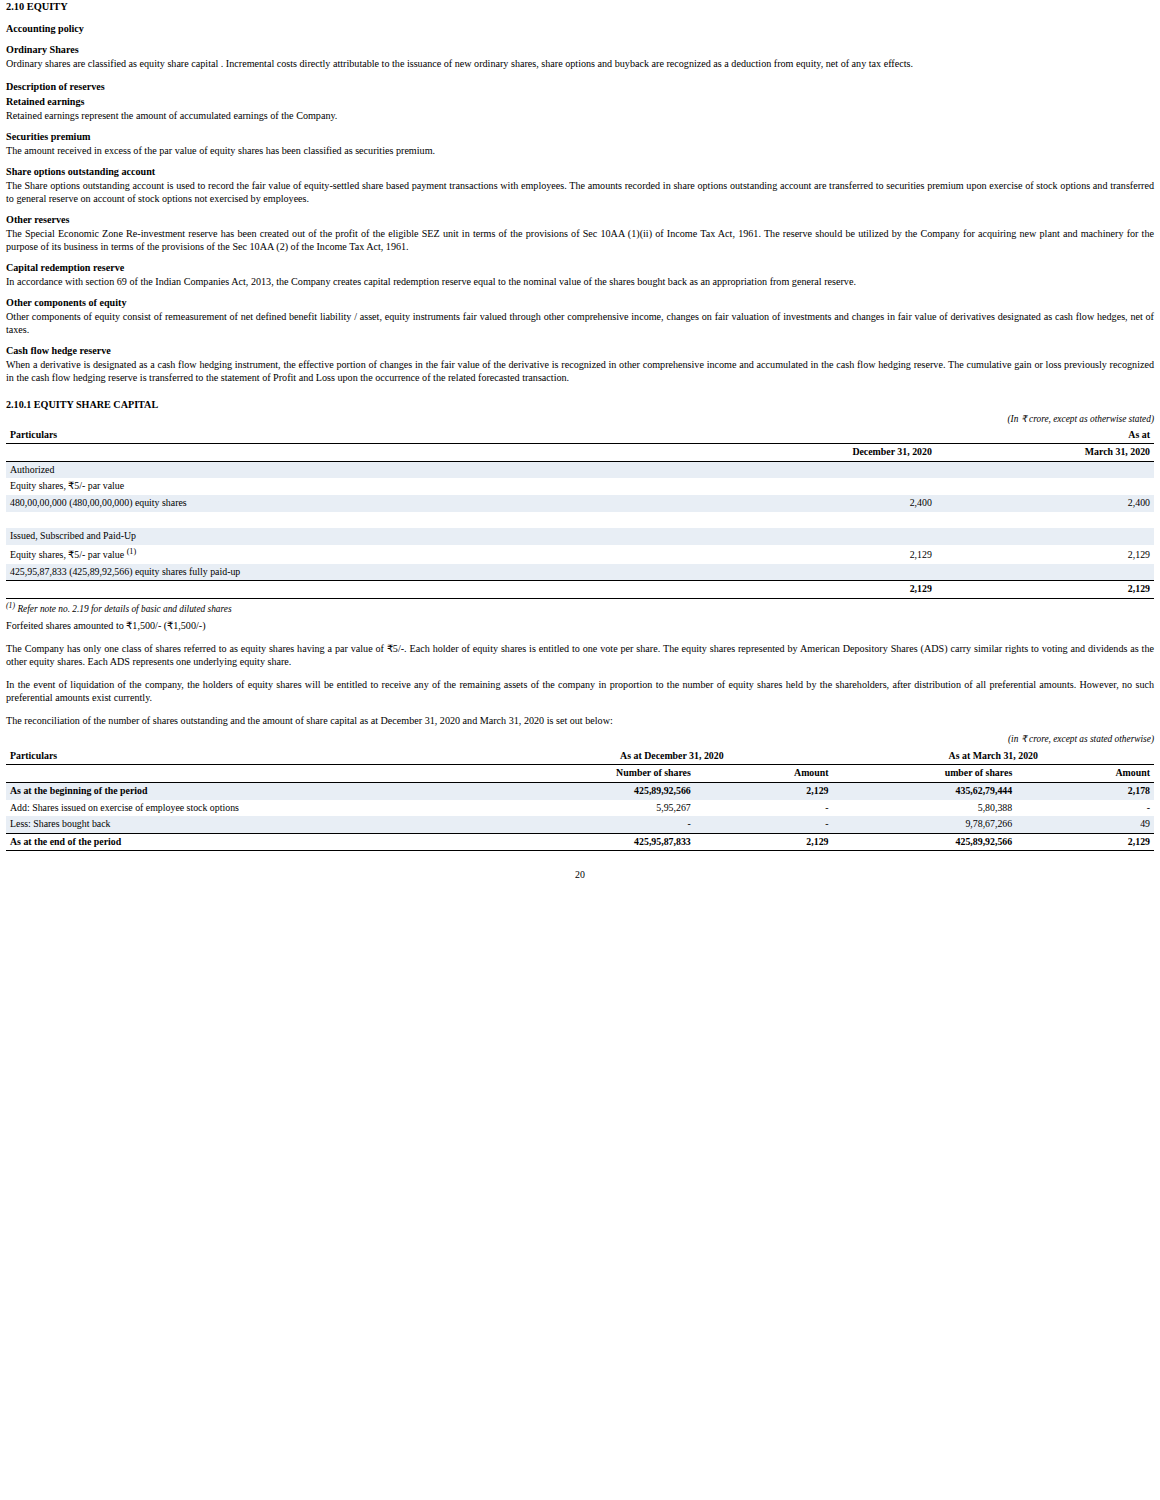2.10 EQUITY
Accounting policy
Ordinary Shares
Ordinary shares are classified as equity share capital . Incremental costs directly attributable to the issuance of new ordinary shares, share options and buyback are recognized as a deduction from equity, net of any tax effects.
Description of reserves
Retained earnings
Retained earnings represent the amount of accumulated earnings of the Company.
Securities premium
The amount received in excess of the par value of equity shares has been classified as securities premium.
Share options outstanding account
The Share options outstanding account is used to record the fair value of equity-settled share based payment transactions with employees. The amounts recorded in share options outstanding account are transferred to securities premium upon exercise of stock options and transferred to general reserve on account of stock options not exercised by employees.
Other reserves
The Special Economic Zone Re-investment reserve has been created out of the profit of the eligible SEZ unit in terms of the provisions of Sec 10AA (1)(ii) of Income Tax Act, 1961. The reserve should be utilized by the Company for acquiring new plant and machinery for the purpose of its business in terms of the provisions of the Sec 10AA (2) of the Income Tax Act, 1961.
Capital redemption reserve
In accordance with section 69 of the Indian Companies Act, 2013, the Company creates capital redemption reserve equal to the nominal value of the shares bought back as an appropriation from general reserve.
Other components of equity
Other components of equity consist of remeasurement of net defined benefit liability / asset, equity instruments fair valued through other comprehensive income, changes on fair valuation of investments and changes in fair value of derivatives designated as cash flow hedges, net of taxes.
Cash flow hedge reserve
When a derivative is designated as a cash flow hedging instrument, the effective portion of changes in the fair value of the derivative is recognized in other comprehensive income and accumulated in the cash flow hedging reserve. The cumulative gain or loss previously recognized in the cash flow hedging reserve is transferred to the statement of Profit and Loss upon the occurrence of the related forecasted transaction.
2.10.1 EQUITY SHARE CAPITAL
(In ₹ crore, except as otherwise stated)
| Particulars | As at |
| --- | --- |
| | December 31, 2020 | March 31, 2020 |
| Authorized | | |
| Equity shares, ₹5/- par value | | |
| 480,00,00,000 (480,00,00,000) equity shares | 2,400 | 2,400 |
| Issued, Subscribed and Paid-Up | | |
| Equity shares, ₹5/- par value (1) | 2,129 | 2,129 |
| 425,95,87,833 (425,89,92,566) equity shares fully paid-up | | |
| | 2,129 | 2,129 |
(1) Refer note no. 2.19 for details of basic and diluted shares
Forfeited shares amounted to ₹1,500/- (₹1,500/-)
The Company has only one class of shares referred to as equity shares having a par value of ₹5/-. Each holder of equity shares is entitled to one vote per share. The equity shares represented by American Depository Shares (ADS) carry similar rights to voting and dividends as the other equity shares. Each ADS represents one underlying equity share.
In the event of liquidation of the company, the holders of equity shares will be entitled to receive any of the remaining assets of the company in proportion to the number of equity shares held by the shareholders, after distribution of all preferential amounts. However, no such preferential amounts exist currently.
The reconciliation of the number of shares outstanding and the amount of share capital as at December 31, 2020 and March 31, 2020 is set out below:
(in ₹ crore, except as stated otherwise)
| Particulars | As at December 31, 2020 | As at March 31, 2020 |
| --- | --- | --- |
| | Number of shares | Amount | umber of shares | Amount |
| As at the beginning of the period | 425,89,92,566 | 2,129 | 435,62,79,444 | 2,178 |
| Add: Shares issued on exercise of employee stock options | 5,95,267 | - | 5,80,388 | - |
| Less: Shares bought back | - | - | 9,78,67,266 | 49 |
| As at the end of the period | 425,95,87,833 | 2,129 | 425,89,92,566 | 2,129 |
20